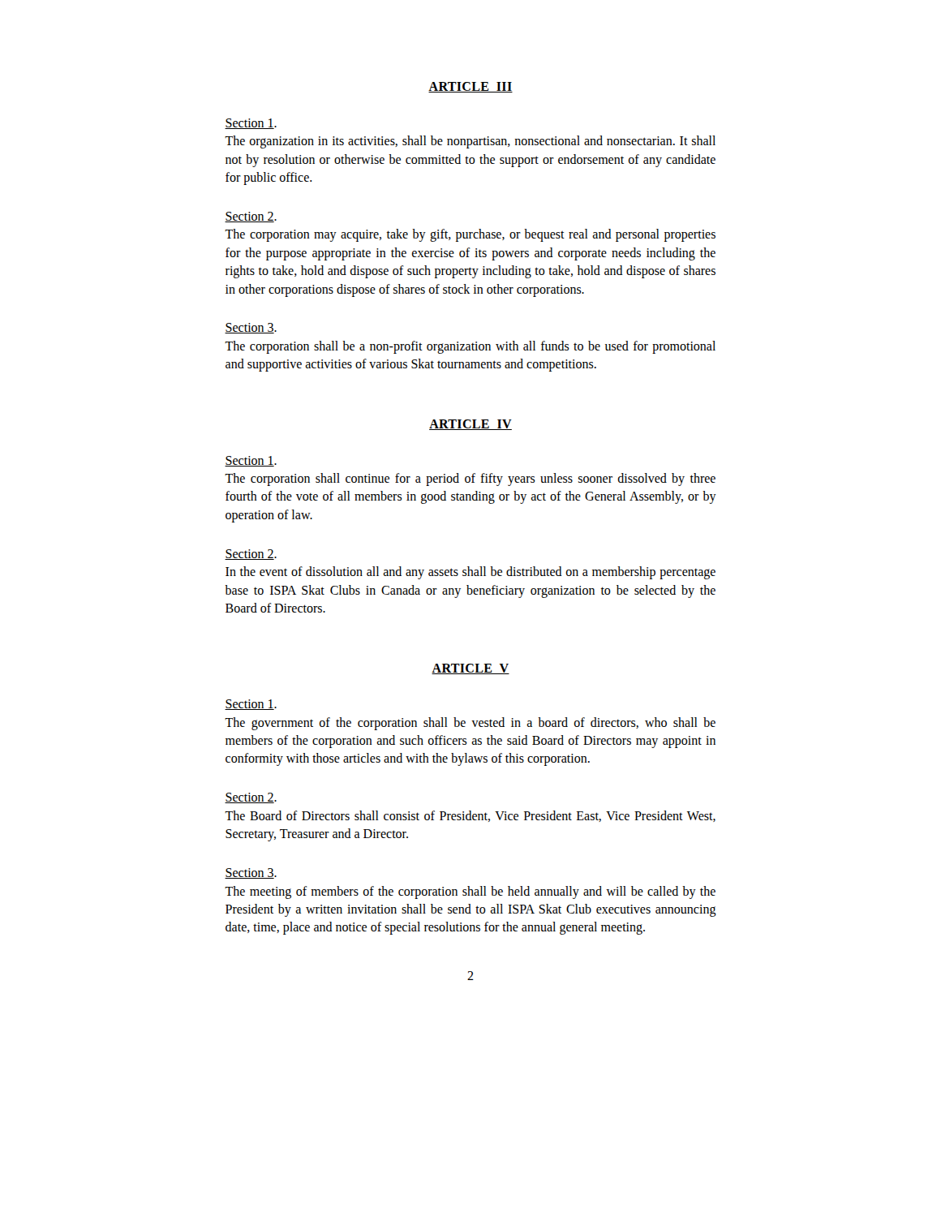ARTICLE III
Section 1.
The organization in its activities, shall be nonpartisan, nonsectional and nonsectarian. It shall not by resolution or otherwise be committed to the support or endorsement of any candidate for public office.
Section 2.
The corporation may acquire, take by gift, purchase, or bequest real and personal properties for the purpose appropriate in the exercise of its powers and corporate needs including the rights to take, hold and dispose of such property including to take, hold and dispose of shares in other corporations dispose of shares of stock in other corporations.
Section 3.
The corporation shall be a non-profit organization with all funds to be used for promotional and supportive activities of various Skat tournaments and competitions.
ARTICLE IV
Section 1.
The corporation shall continue for a period of fifty years unless sooner dissolved by three fourth of the vote of all members in good standing or by act of the General Assembly, or by operation of law.
Section 2.
In the event of dissolution all and any assets shall be distributed on a membership percentage base to ISPA Skat Clubs in Canada or any beneficiary organization to be selected by the Board of Directors.
ARTICLE V
Section 1.
The government of the corporation shall be vested in a board of directors, who shall be members of the corporation and such officers as the said Board of Directors may appoint in conformity with those articles and with the bylaws of this corporation.
Section 2.
The Board of Directors shall consist of President, Vice President East, Vice President West, Secretary, Treasurer and a Director.
Section 3.
The meeting of members of the corporation shall be held annually and will be called by the President by a written invitation shall be send to all ISPA Skat Club executives announcing date, time, place and notice of special resolutions for the annual general meeting.
2